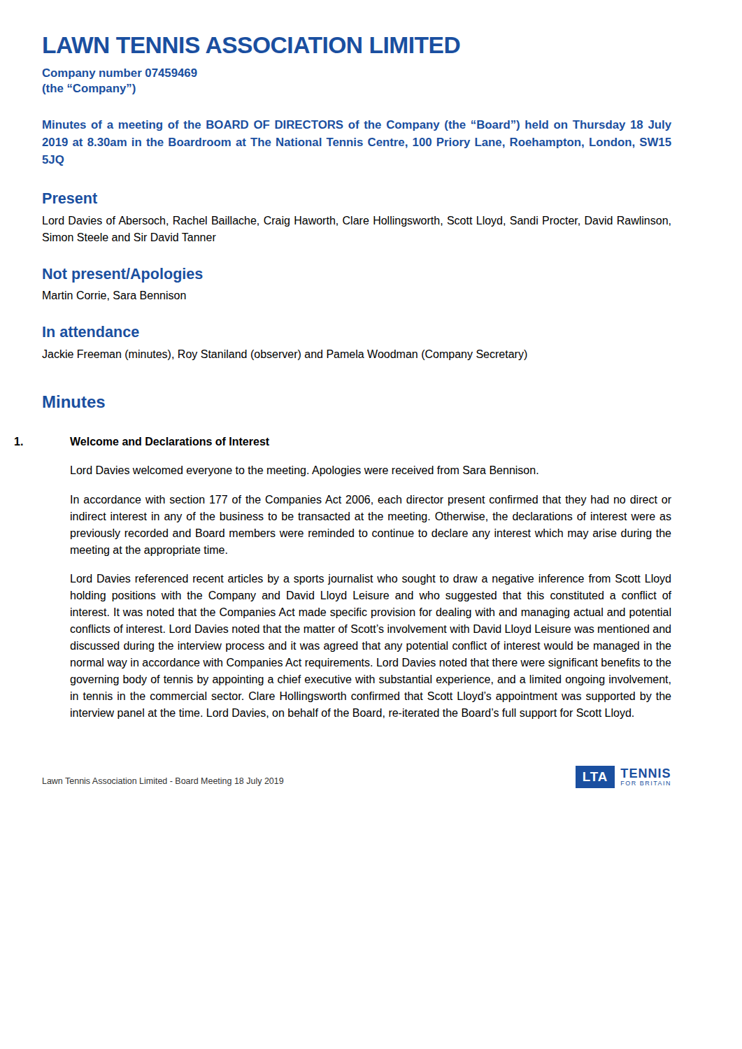LAWN TENNIS ASSOCIATION LIMITED
Company number 07459469
(the “Company”)
Minutes of a meeting of the BOARD OF DIRECTORS of the Company (the “Board”) held on Thursday 18 July 2019 at 8.30am in the Boardroom at The National Tennis Centre, 100 Priory Lane, Roehampton, London, SW15 5JQ
Present
Lord Davies of Abersoch, Rachel Baillache, Craig Haworth, Clare Hollingsworth, Scott Lloyd, Sandi Procter, David Rawlinson, Simon Steele and Sir David Tanner
Not present/Apologies
Martin Corrie, Sara Bennison
In attendance
Jackie Freeman (minutes), Roy Staniland (observer) and Pamela Woodman (Company Secretary)
Minutes
1. Welcome and Declarations of Interest
Lord Davies welcomed everyone to the meeting. Apologies were received from Sara Bennison.
In accordance with section 177 of the Companies Act 2006, each director present confirmed that they had no direct or indirect interest in any of the business to be transacted at the meeting. Otherwise, the declarations of interest were as previously recorded and Board members were reminded to continue to declare any interest which may arise during the meeting at the appropriate time.
Lord Davies referenced recent articles by a sports journalist who sought to draw a negative inference from Scott Lloyd holding positions with the Company and David Lloyd Leisure and who suggested that this constituted a conflict of interest. It was noted that the Companies Act made specific provision for dealing with and managing actual and potential conflicts of interest. Lord Davies noted that the matter of Scott’s involvement with David Lloyd Leisure was mentioned and discussed during the interview process and it was agreed that any potential conflict of interest would be managed in the normal way in accordance with Companies Act requirements. Lord Davies noted that there were significant benefits to the governing body of tennis by appointing a chief executive with substantial experience, and a limited ongoing involvement, in tennis in the commercial sector. Clare Hollingsworth confirmed that Scott Lloyd’s appointment was supported by the interview panel at the time. Lord Davies, on behalf of the Board, re-iterated the Board’s full support for Scott Lloyd.
Lawn Tennis Association Limited - Board Meeting 18 July 2019
LTA TENNIS FOR BRITAIN